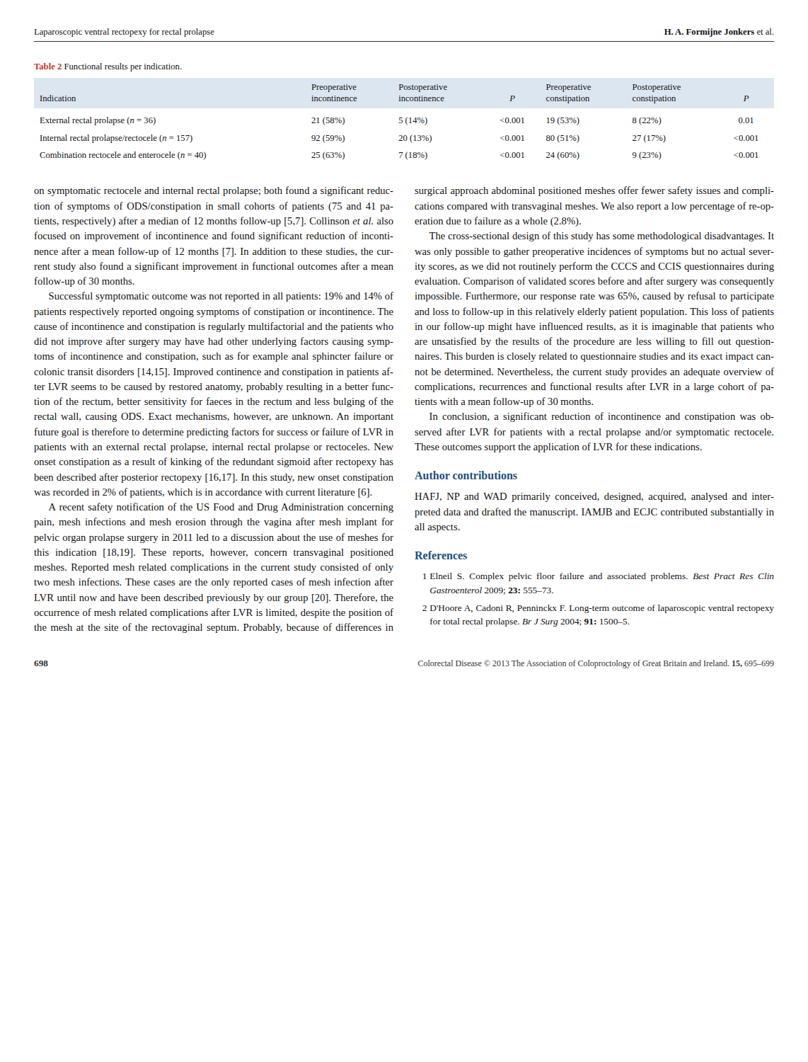Laparoscopic ventral rectopexy for rectal prolapse
H. A. Formijne Jonkers et al.
Table 2 Functional results per indication.
| Indication | Preoperative incontinence | Postoperative incontinence | P | Preoperative constipation | Postoperative constipation | P |
| --- | --- | --- | --- | --- | --- | --- |
| External rectal prolapse ( n = 36) | 21 (58%) | 5 (14%) | <0.001 | 19 (53%) | 8 (22%) | 0.01 |
| Internal rectal prolapse/rectocele ( n = 157) | 92 (59%) | 20 (13%) | <0.001 | 80 (51%) | 27 (17%) | <0.001 |
| Combination rectocele and enterocele ( n = 40) | 25 (63%) | 7 (18%) | <0.001 | 24 (60%) | 9 (23%) | <0.001 |
on symptomatic rectocele and internal rectal prolapse; both found a significant reduction of symptoms of ODS/constipation in small cohorts of patients (75 and 41 patients, respectively) after a median of 12 months follow-up [5,7]. Collinson et al. also focused on improvement of incontinence and found significant reduction of incontinence after a mean follow-up of 12 months [7]. In addition to these studies, the current study also found a significant improvement in functional outcomes after a mean follow-up of 30 months.
Successful symptomatic outcome was not reported in all patients: 19% and 14% of patients respectively reported ongoing symptoms of constipation or incontinence. The cause of incontinence and constipation is regularly multifactorial and the patients who did not improve after surgery may have had other underlying factors causing symptoms of incontinence and constipation, such as for example anal sphincter failure or colonic transit disorders [14,15]. Improved continence and constipation in patients after LVR seems to be caused by restored anatomy, probably resulting in a better function of the rectum, better sensitivity for faeces in the rectum and less bulging of the rectal wall, causing ODS. Exact mechanisms, however, are unknown. An important future goal is therefore to determine predicting factors for success or failure of LVR in patients with an external rectal prolapse, internal rectal prolapse or rectoceles. New onset constipation as a result of kinking of the redundant sigmoid after rectopexy has been described after posterior rectopexy [16,17]. In this study, new onset constipation was recorded in 2% of patients, which is in accordance with current literature [6].
A recent safety notification of the US Food and Drug Administration concerning pain, mesh infections and mesh erosion through the vagina after mesh implant for pelvic organ prolapse surgery in 2011 led to a discussion about the use of meshes for this indication [18,19]. These reports, however, concern transvaginal positioned meshes. Reported mesh related complications in the current study consisted of only two mesh infections. These cases are the only reported cases of mesh infection after LVR until now and have been described previously by our group [20]. Therefore, the occurrence of mesh related complications after LVR is limited, despite the position of the mesh at the site of the rectovaginal septum. Probably, because of differences in surgical approach abdominal positioned meshes offer fewer safety issues and complications compared with transvaginal meshes. We also report a low percentage of re-operation due to failure as a whole (2.8%).
The cross-sectional design of this study has some methodological disadvantages. It was only possible to gather preoperative incidences of symptoms but no actual severity scores, as we did not routinely perform the CCCS and CCIS questionnaires during evaluation. Comparison of validated scores before and after surgery was consequently impossible. Furthermore, our response rate was 65%, caused by refusal to participate and loss to follow-up in this relatively elderly patient population. This loss of patients in our follow-up might have influenced results, as it is imaginable that patients who are unsatisfied by the results of the procedure are less willing to fill out questionnaires. This burden is closely related to questionnaire studies and its exact impact cannot be determined. Nevertheless, the current study provides an adequate overview of complications, recurrences and functional results after LVR in a large cohort of patients with a mean follow-up of 30 months.
In conclusion, a significant reduction of incontinence and constipation was observed after LVR for patients with a rectal prolapse and/or symptomatic rectocele. These outcomes support the application of LVR for these indications.
Author contributions
HAFJ, NP and WAD primarily conceived, designed, acquired, analysed and interpreted data and drafted the manuscript. IAMJB and ECJC contributed substantially in all aspects.
References
1 Elneil S. Complex pelvic floor failure and associated problems. Best Pract Res Clin Gastroenterol 2009; 23: 555–73.
2 D'Hoore A, Cadoni R, Penninckx F. Long-term outcome of laparoscopic ventral rectopexy for total rectal prolapse. Br J Surg 2004; 91: 1500–5.
698
Colorectal Disease © 2013 The Association of Coloproctology of Great Britain and Ireland. 15, 695–699